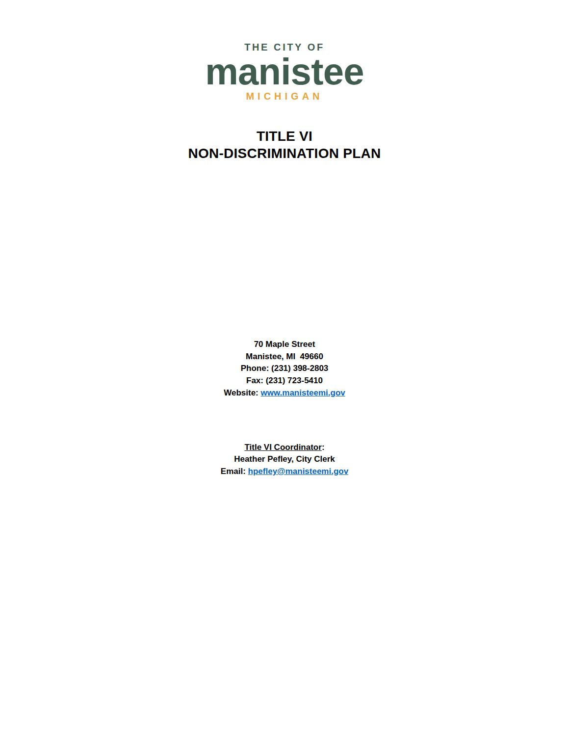The City of manistee Michigan
TITLE VI
NON-DISCRIMINATION PLAN
70 Maple Street
Manistee, MI 49660
Phone: (231) 398-2803
Fax: (231) 723-5410
Website: www.manisteemi.gov
Title VI Coordinator:
Heather Pefley, City Clerk
Email: hpefley@manisteemi.gov